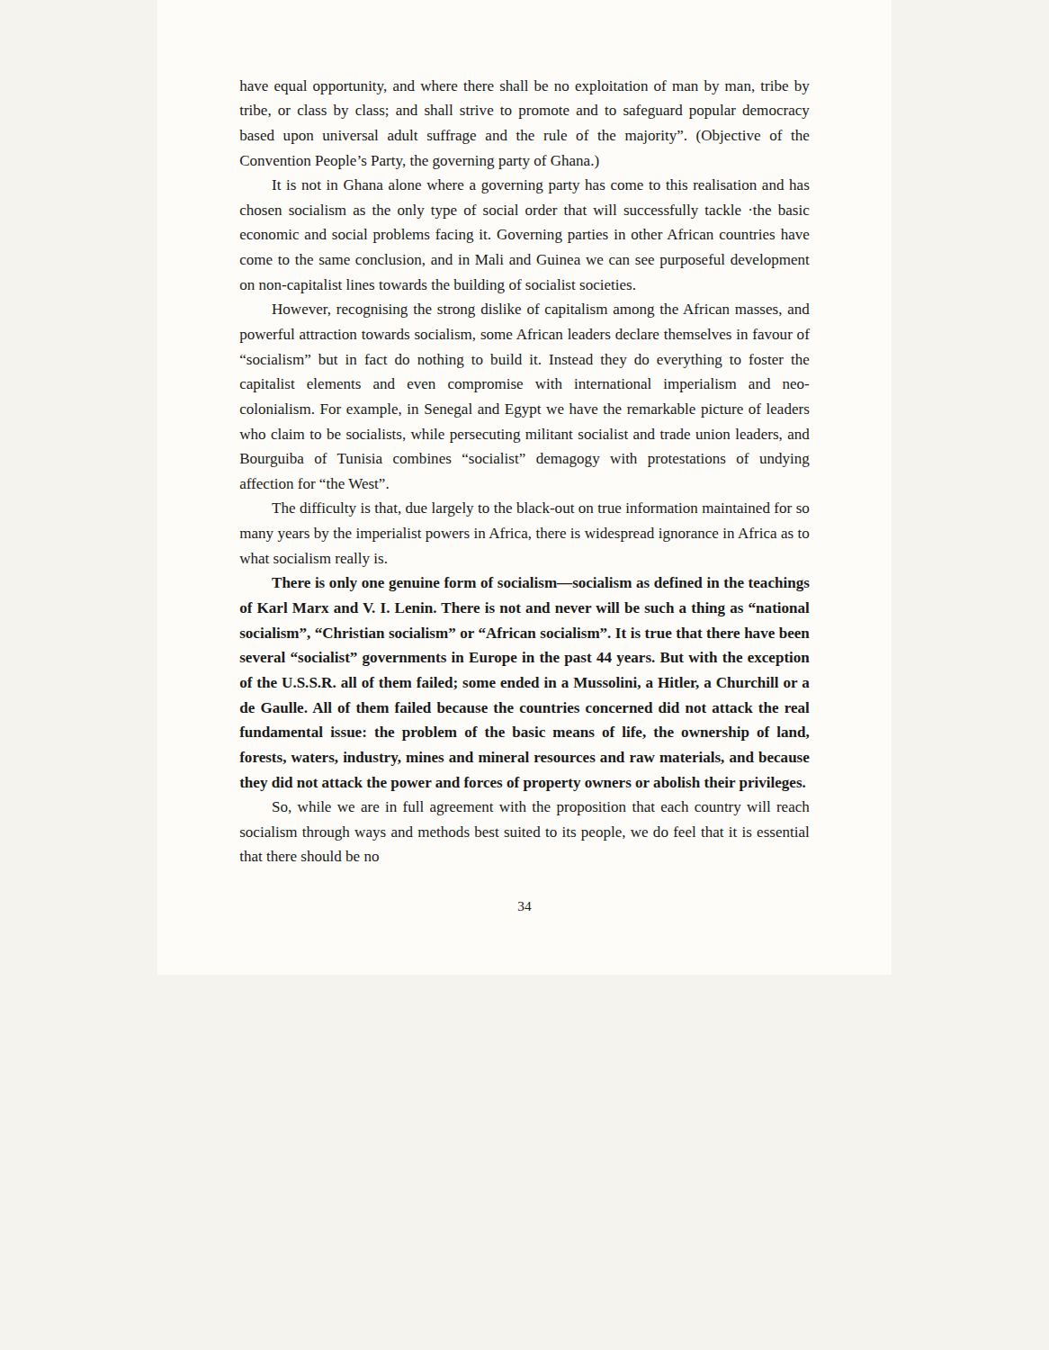have equal opportunity, and where there shall be no exploitation of man by man, tribe by tribe, or class by class; and shall strive to promote and to safeguard popular democracy based upon universal adult suffrage and the rule of the majority”. (Objective of the Convention People’s Party, the governing party of Ghana.)
It is not in Ghana alone where a governing party has come to this realisation and has chosen socialism as the only type of social order that will successfully tackle ·the basic economic and social problems facing it. Governing parties in other African countries have come to the same conclusion, and in Mali and Guinea we can see purposeful development on non-capitalist lines towards the building of socialist societies.
However, recognising the strong dislike of capitalism among the African masses, and powerful attraction towards socialism, some African leaders declare themselves in favour of “socialism” but in fact do nothing to build it. Instead they do everything to foster the capitalist elements and even compromise with international imperialism and neo-colonialism. For example, in Senegal and Egypt we have the remarkable picture of leaders who claim to be socialists, while persecuting militant socialist and trade union leaders, and Bourguiba of Tunisia combines “socialist” demagogy with protestations of undying affection for “the West”.
The difficulty is that, due largely to the black-out on true information maintained for so many years by the imperialist powers in Africa, there is widespread ignorance in Africa as to what socialism really is.
There is only one genuine form of socialism—socialism as defined in the teachings of Karl Marx and V. I. Lenin. There is not and never will be such a thing as “national socialism”, “Christian socialism” or “African socialism”. It is true that there have been several “socialist” governments in Europe in the past 44 years. But with the exception of the U.S.S.R. all of them failed; some ended in a Mussolini, a Hitler, a Churchill or a de Gaulle. All of them failed because the countries concerned did not attack the real fundamental issue: the problem of the basic means of life, the ownership of land, forests, waters, industry, mines and mineral resources and raw materials, and because they did not attack the power and forces of property owners or abolish their privileges.
So, while we are in full agreement with the proposition that each country will reach socialism through ways and methods best suited to its people, we do feel that it is essential that there should be no
34